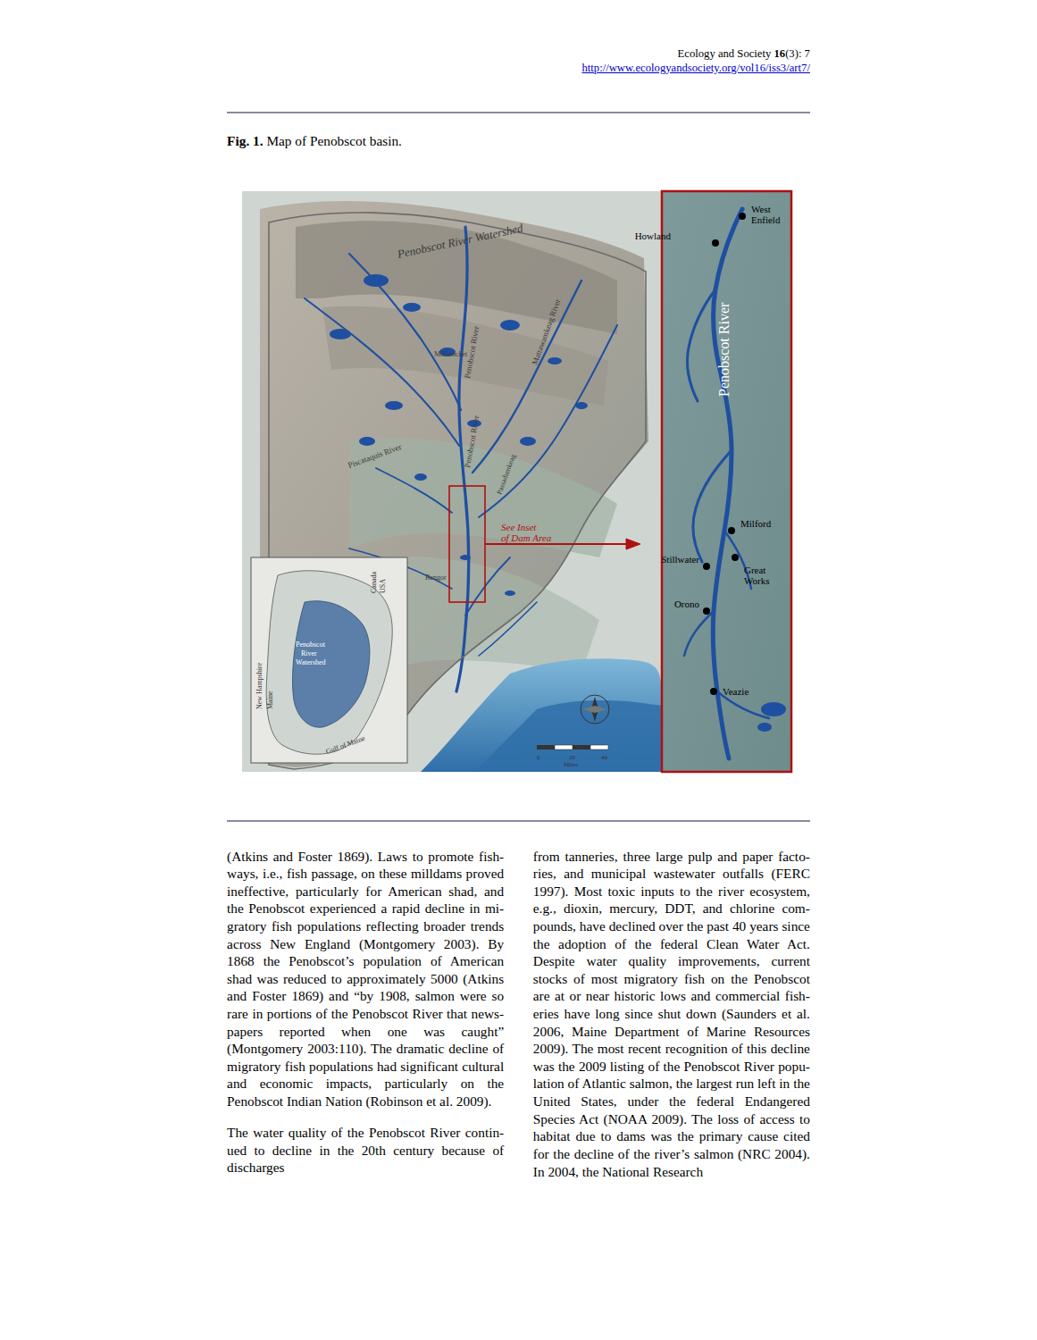Ecology and Society 16(3): 7
http://www.ecologyandsociety.org/vol16/iss3/art7/
Fig. 1. Map of Penobscot basin.
Penobscot River Watershed Penobscot River Mattawamkeag River Piscataquis River Penobscot River Passadumkeag Millinocket Bangor See Inset of Dam Area Penobscot River Watershed Canada USA New Hampshire Maine Gulf of Maine 0 20 40 Miles West Enfield Howland Milford Stillwater Great Works Orono Veazie Penobscot River
(Atkins and Foster 1869). Laws to promote fishways, i.e., fish passage, on these milldams proved ineffective, particularly for American shad, and the Penobscot experienced a rapid decline in migratory fish populations reflecting broader trends across New England (Montgomery 2003). By 1868 the Penobscot’s population of American shad was reduced to approximately 5000 (Atkins and Foster 1869) and “by 1908, salmon were so rare in portions of the Penobscot River that newspapers reported when one was caught” (Montgomery 2003:110). The dramatic decline of migratory fish populations had significant cultural and economic impacts, particularly on the Penobscot Indian Nation (Robinson et al. 2009).
The water quality of the Penobscot River continued to decline in the 20th century because of discharges
from tanneries, three large pulp and paper factories, and municipal wastewater outfalls (FERC 1997). Most toxic inputs to the river ecosystem, e.g., dioxin, mercury, DDT, and chlorine compounds, have declined over the past 40 years since the adoption of the federal Clean Water Act. Despite water quality improvements, current stocks of most migratory fish on the Penobscot are at or near historic lows and commercial fisheries have long since shut down (Saunders et al. 2006, Maine Department of Marine Resources 2009). The most recent recognition of this decline was the 2009 listing of the Penobscot River population of Atlantic salmon, the largest run left in the United States, under the federal Endangered Species Act (NOAA 2009). The loss of access to habitat due to dams was the primary cause cited for the decline of the river’s salmon (NRC 2004). In 2004, the National Research